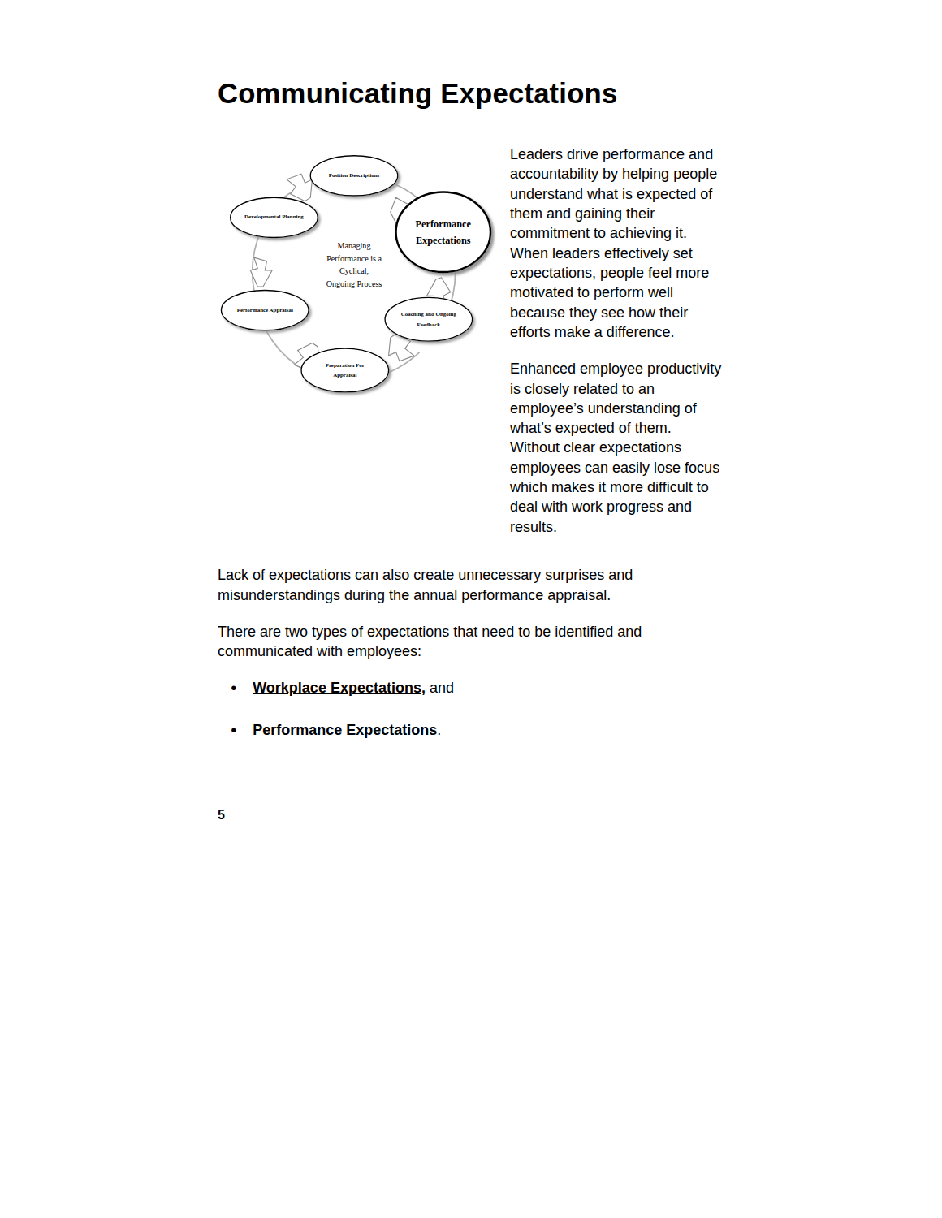Communicating Expectations
Position Descriptions Performance Expectations Coaching and Ongoing Feedback Preparation For Appraisal Performance Appraisal Developmental Planning Managing Performance is a Cyclical, Ongoing Process
Leaders drive performance and accountability by helping people understand what is expected of them and gaining their commitment to achieving it. When leaders effectively set expectations, people feel more motivated to perform well because they see how their efforts make a difference.
Enhanced employee productivity is closely related to an employee’s understanding of what’s expected of them. Without clear expectations employees can easily lose focus which makes it more difficult to deal with work progress and results.
Lack of expectations can also create unnecessary surprises and misunderstandings during the annual performance appraisal.
There are two types of expectations that need to be identified and communicated with employees:
Workplace Expectations, and
Performance Expectations.
5